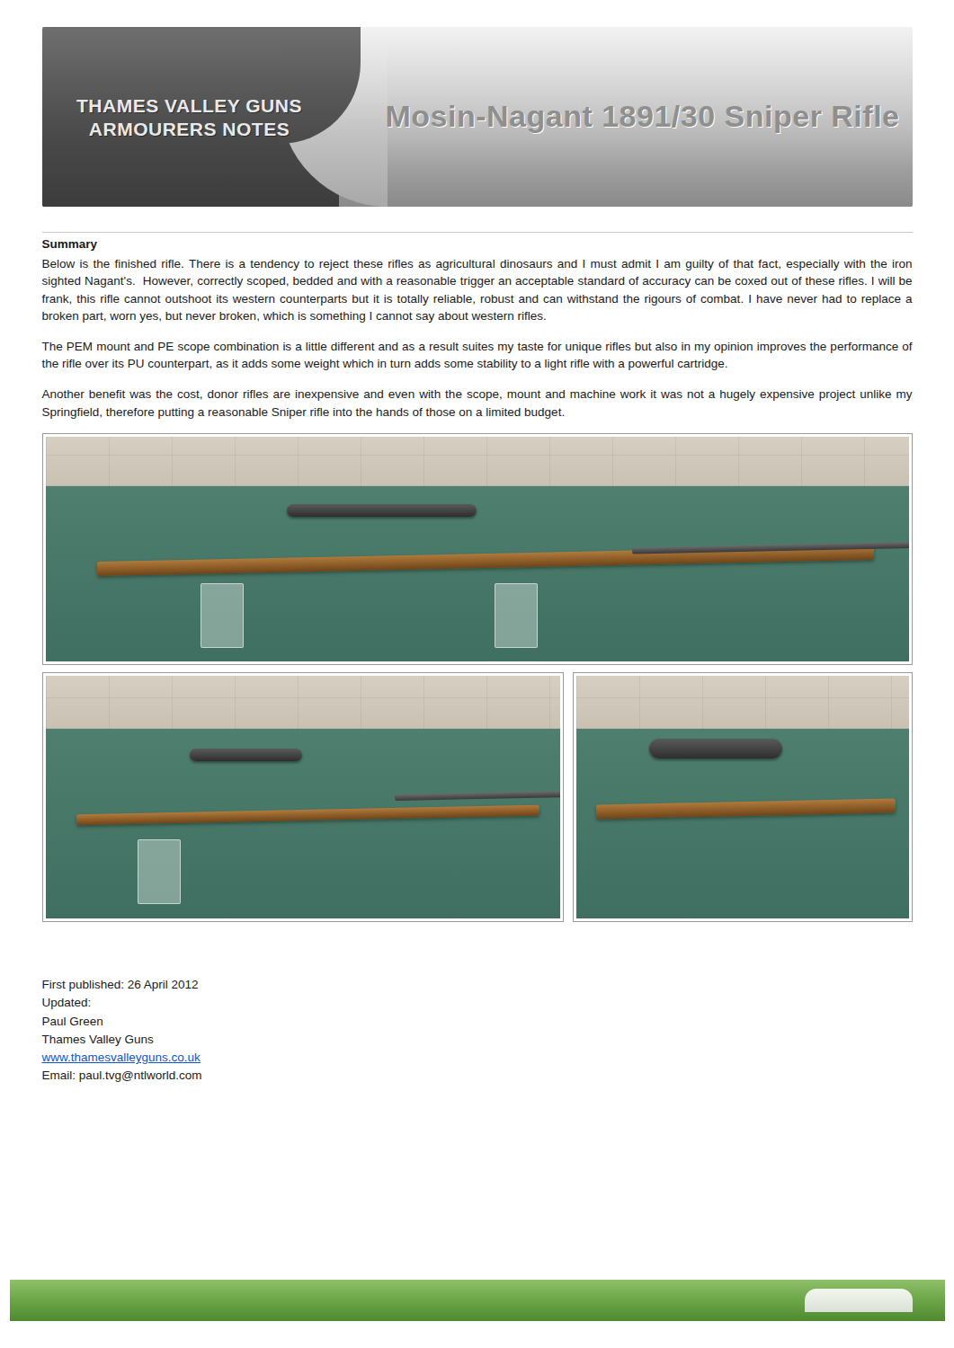THAMES VALLEY GUNS
ARMOURERS NOTES
Mosin-Nagant 1891/30 Sniper Rifle
Summary
Below is the finished rifle. There is a tendency to reject these rifles as agricultural dinosaurs and I must admit I am guilty of that fact, especially with the iron sighted Nagant's. However, correctly scoped, bedded and with a reasonable trigger an acceptable standard of accuracy can be coxed out of these rifles. I will be frank, this rifle cannot outshoot its western counterparts but it is totally reliable, robust and can withstand the rigours of combat. I have never had to replace a broken part, worn yes, but never broken, which is something I cannot say about western rifles.
The PEM mount and PE scope combination is a little different and as a result suites my taste for unique rifles but also in my opinion improves the performance of the rifle over its PU counterpart, as it adds some weight which in turn adds some stability to a light rifle with a powerful cartridge.
Another benefit was the cost, donor rifles are inexpensive and even with the scope, mount and machine work it was not a hugely expensive project unlike my Springfield, therefore putting a reasonable Sniper rifle into the hands of those on a limited budget.
First published: 26 April 2012
Updated:
Paul Green
Thames Valley Guns
www.thamesvalleyguns.co.uk
Email: paul.tvg@ntlworld.com